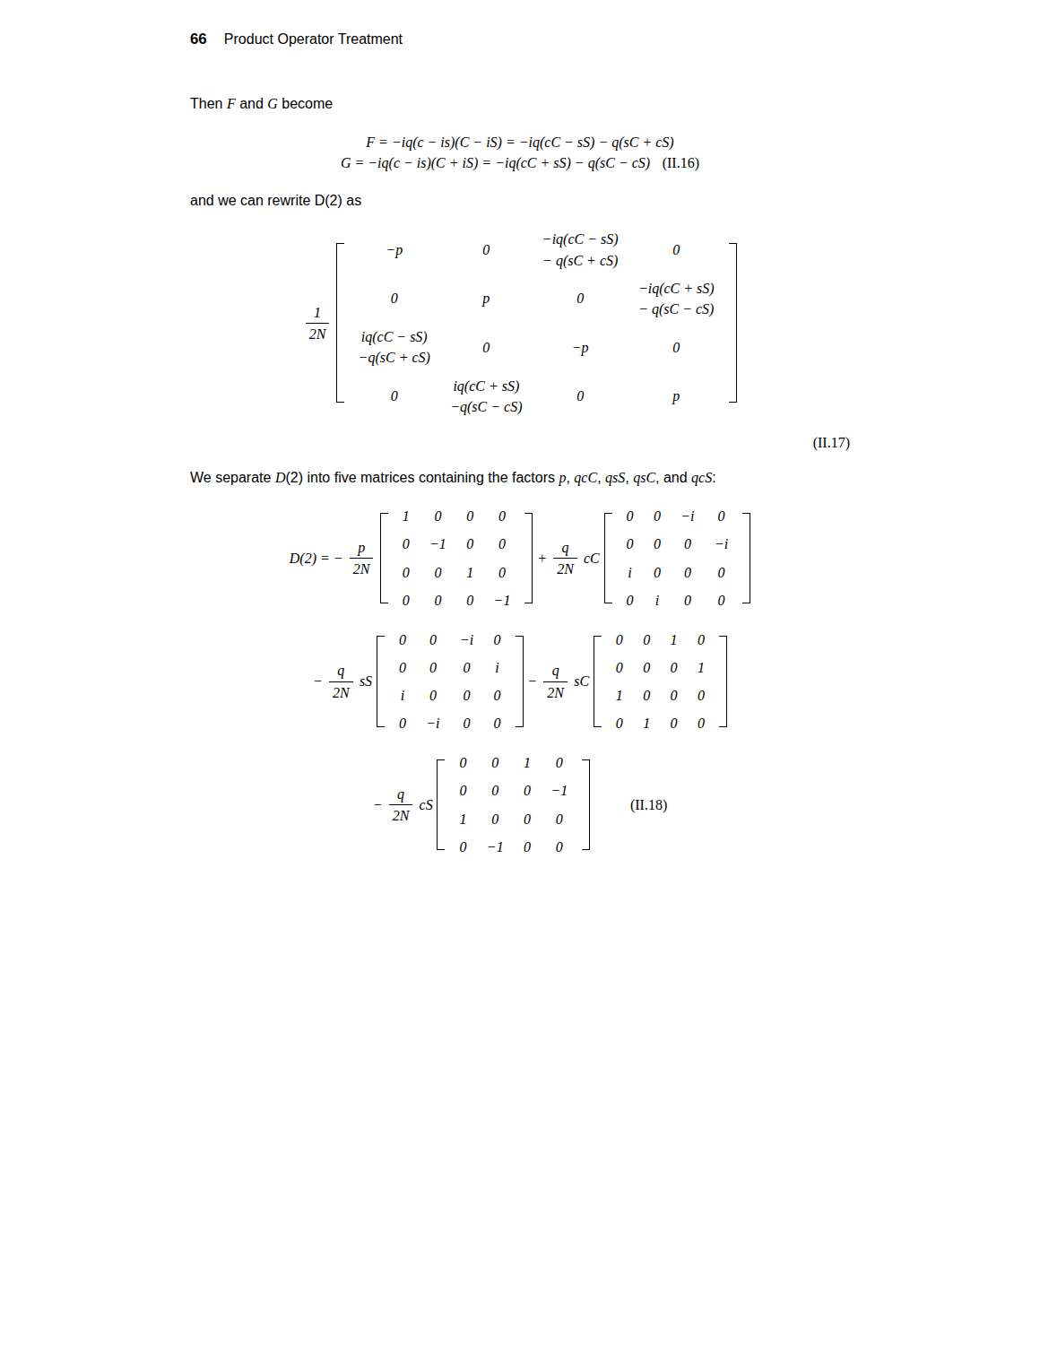66 Product Operator Treatment
Then F and G become
F = −iq(c − is)(C − iS) = −iq(cC − sS) − q(sC + cS)
G = −iq(c − is)(C + iS) = −iq(cC + sS) − q(sC − cS) (II.16)
and we can rewrite D(2) as
12N
| −p | 0 | −iq(cC − sS) − q(sC + cS) | 0 |
| 0 | p | 0 | −iq(cC + sS) − q(sC − cS) |
| iq(cC − sS) −q(sC + cS) | 0 | −p | 0 |
| 0 | iq(cC + sS) −q(sC − cS) | 0 | p |
(II.17)
We separate D(2) into five matrices containing the factors p, qcC, qsS, qsC, and qcS:
D(2) = − p 2N
| 1 | 0 | 0 | 0 |
| 0 | −1 | 0 | 0 |
| 0 | 0 | 1 | 0 |
| 0 | 0 | 0 | −1 |
+ q 2N cC
| 0 | 0 | −i | 0 |
| 0 | 0 | 0 | −i |
| i | 0 | 0 | 0 |
| 0 | i | 0 | 0 |
− q 2N sS
| 0 | 0 | −i | 0 |
| 0 | 0 | 0 | i |
| i | 0 | 0 | 0 |
| 0 | −i | 0 | 0 |
− q 2N sC
| 0 | 0 | 1 | 0 |
| 0 | 0 | 0 | 1 |
| 1 | 0 | 0 | 0 |
| 0 | 1 | 0 | 0 |
− q 2N cS
| 0 | 0 | 1 | 0 |
| 0 | 0 | 0 | −1 |
| 1 | 0 | 0 | 0 |
| 0 | −1 | 0 | 0 |
(II.18)